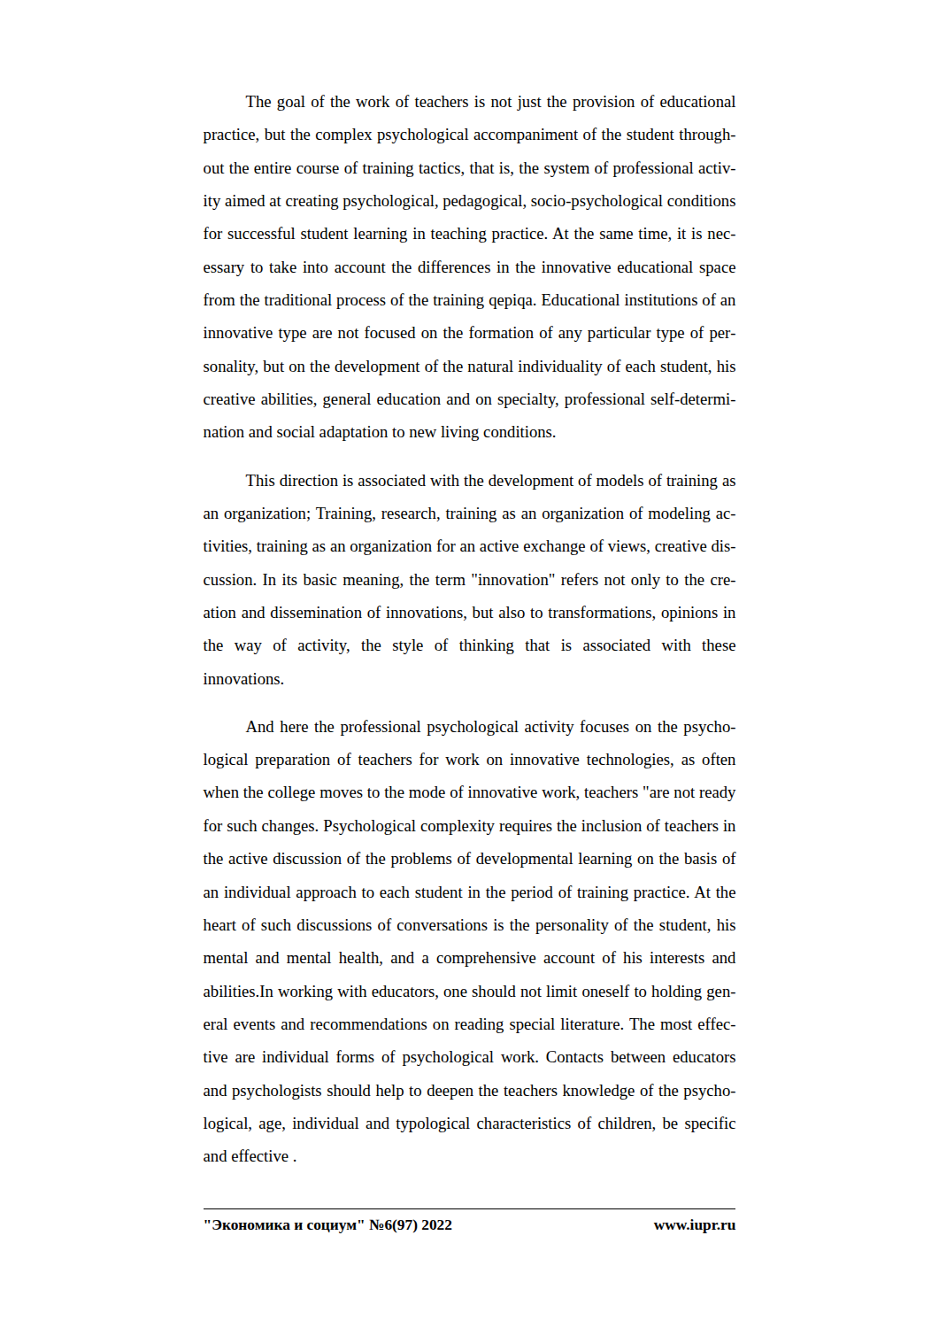The goal of the work of teachers is not just the provision of educational practice, but the complex psychological accompaniment of the student throughout the entire course of training tactics, that is, the system of professional activity aimed at creating psychological, pedagogical, socio-psychological conditions for successful student learning in teaching practice. At the same time, it is necessary to take into account the differences in the innovative educational space from the traditional process of the training qepiqa. Educational institutions of an innovative type are not focused on the formation of any particular type of personality, but on the development of the natural individuality of each student, his creative abilities, general education and on specialty, professional self-determination and social adaptation to new living conditions.
This direction is associated with the development of models of training as an organization; Training, research, training as an organization of modeling activities, training as an organization for an active exchange of views, creative discussion. In its basic meaning, the term "innovation" refers not only to the creation and dissemination of innovations, but also to transformations, opinions in the way of activity, the style of thinking that is associated with these innovations.
And here the professional psychological activity focuses on the psychological preparation of teachers for work on innovative technologies, as often when the college moves to the mode of innovative work, teachers "are not ready for such changes. Psychological complexity requires the inclusion of teachers in the active discussion of the problems of developmental learning on the basis of an individual approach to each student in the period of training practice. At the heart of such discussions of conversations is the personality of the student, his mental and mental health, and a comprehensive account of his interests and abilities.In working with educators, one should not limit oneself to holding general events and recommendations on reading special literature. The most effective are individual forms of psychological work. Contacts between educators and psychologists should help to deepen the teachers knowledge of the psychological, age, individual and typological characteristics of children, be specific and effective .
"Экономика и социум" №6(97) 2022 www.iupr.ru